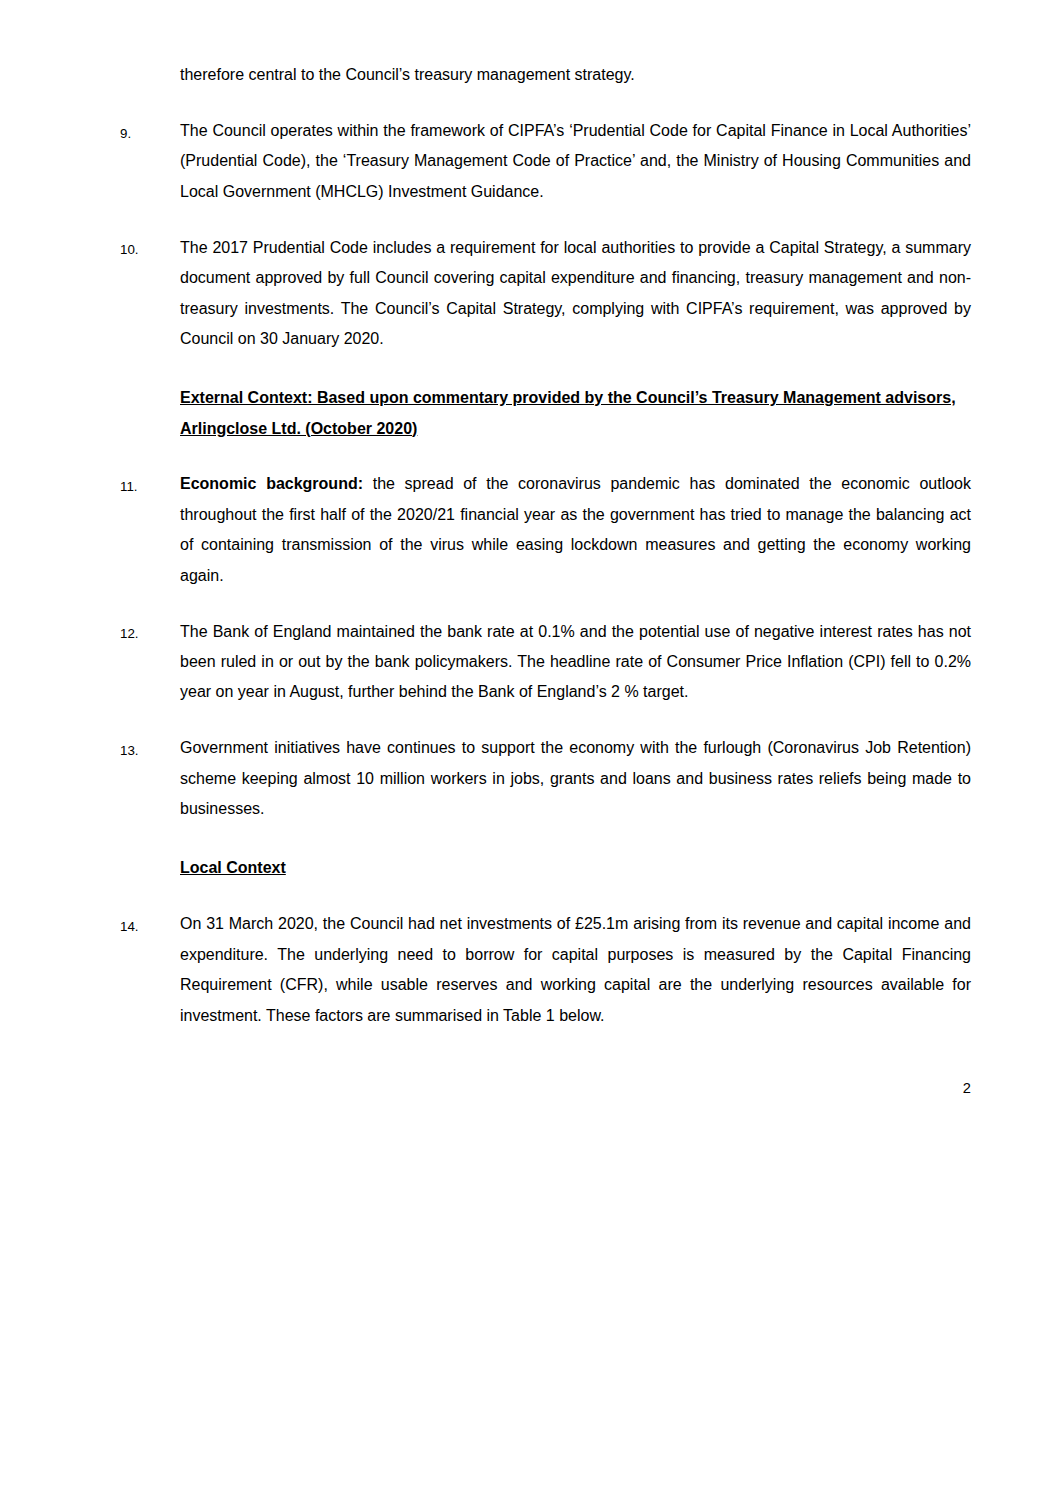therefore central to the Council’s treasury management strategy.
The Council operates within the framework of CIPFA’s ‘Prudential Code for Capital Finance in Local Authorities’ (Prudential Code), the ‘Treasury Management Code of Practice’ and, the Ministry of Housing Communities and Local Government (MHCLG) Investment Guidance.
The 2017 Prudential Code includes a requirement for local authorities to provide a Capital Strategy, a summary document approved by full Council covering capital expenditure and financing, treasury management and non-treasury investments. The Council’s Capital Strategy, complying with CIPFA’s requirement, was approved by Council on 30 January 2020.
External Context: Based upon commentary provided by the Council’s Treasury Management advisors, Arlingclose Ltd. (October 2020)
Economic background: the spread of the coronavirus pandemic has dominated the economic outlook throughout the first half of the 2020/21 financial year as the government has tried to manage the balancing act of containing transmission of the virus while easing lockdown measures and getting the economy working again.
The Bank of England maintained the bank rate at 0.1% and the potential use of negative interest rates has not been ruled in or out by the bank policymakers. The headline rate of Consumer Price Inflation (CPI) fell to 0.2% year on year in August, further behind the Bank of England’s 2 % target.
Government initiatives have continues to support the economy with the furlough (Coronavirus Job Retention) scheme keeping almost 10 million workers in jobs, grants and loans and business rates reliefs being made to businesses.
Local Context
On 31 March 2020, the Council had net investments of £25.1m arising from its revenue and capital income and expenditure. The underlying need to borrow for capital purposes is measured by the Capital Financing Requirement (CFR), while usable reserves and working capital are the underlying resources available for investment. These factors are summarised in Table 1 below.
2